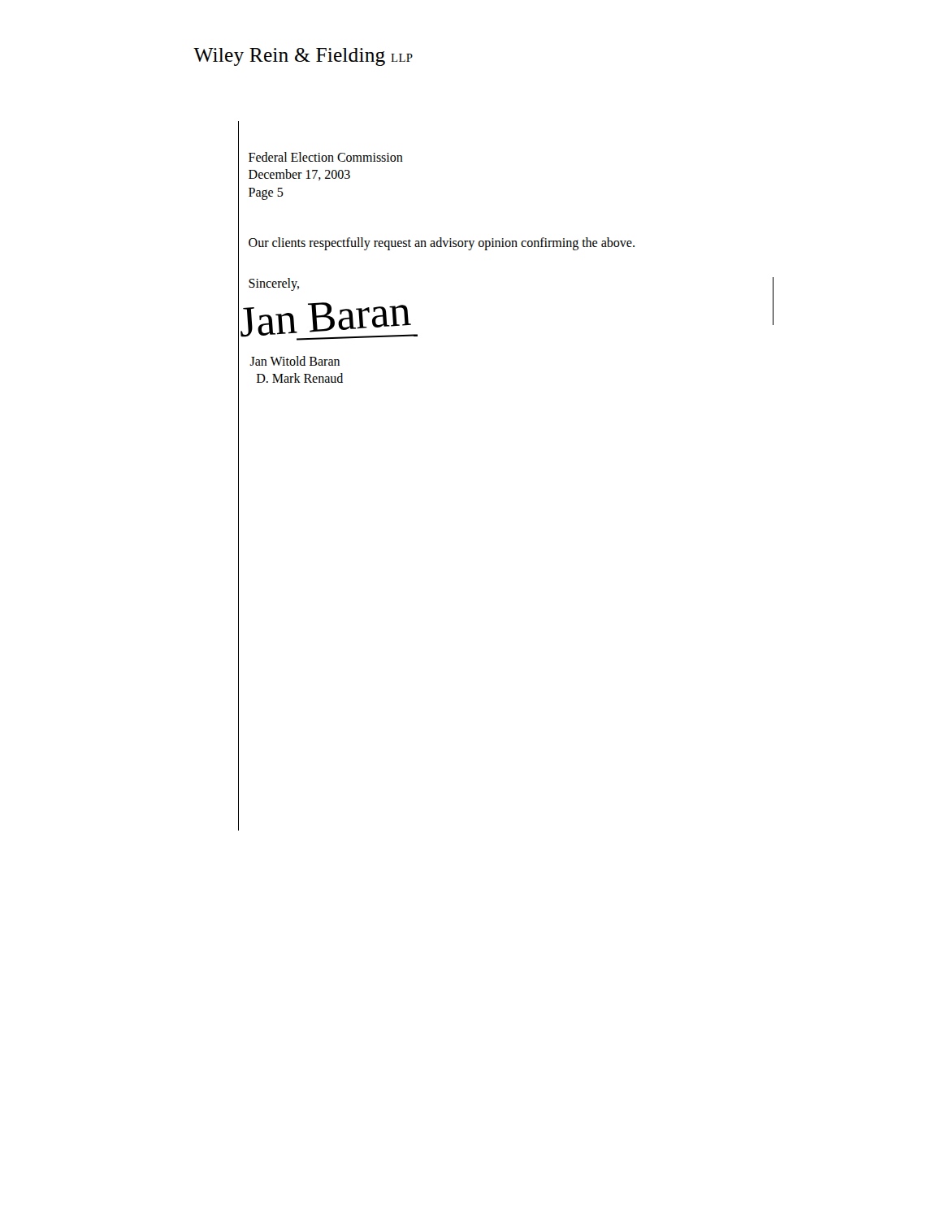Wiley Rein & Fielding LLP
Federal Election Commission
December 17, 2003
Page 5
Our clients respectfully request an advisory opinion confirming the above.
Sincerely,
Jan Baran
Jan Witold Baran
D. Mark Renaud